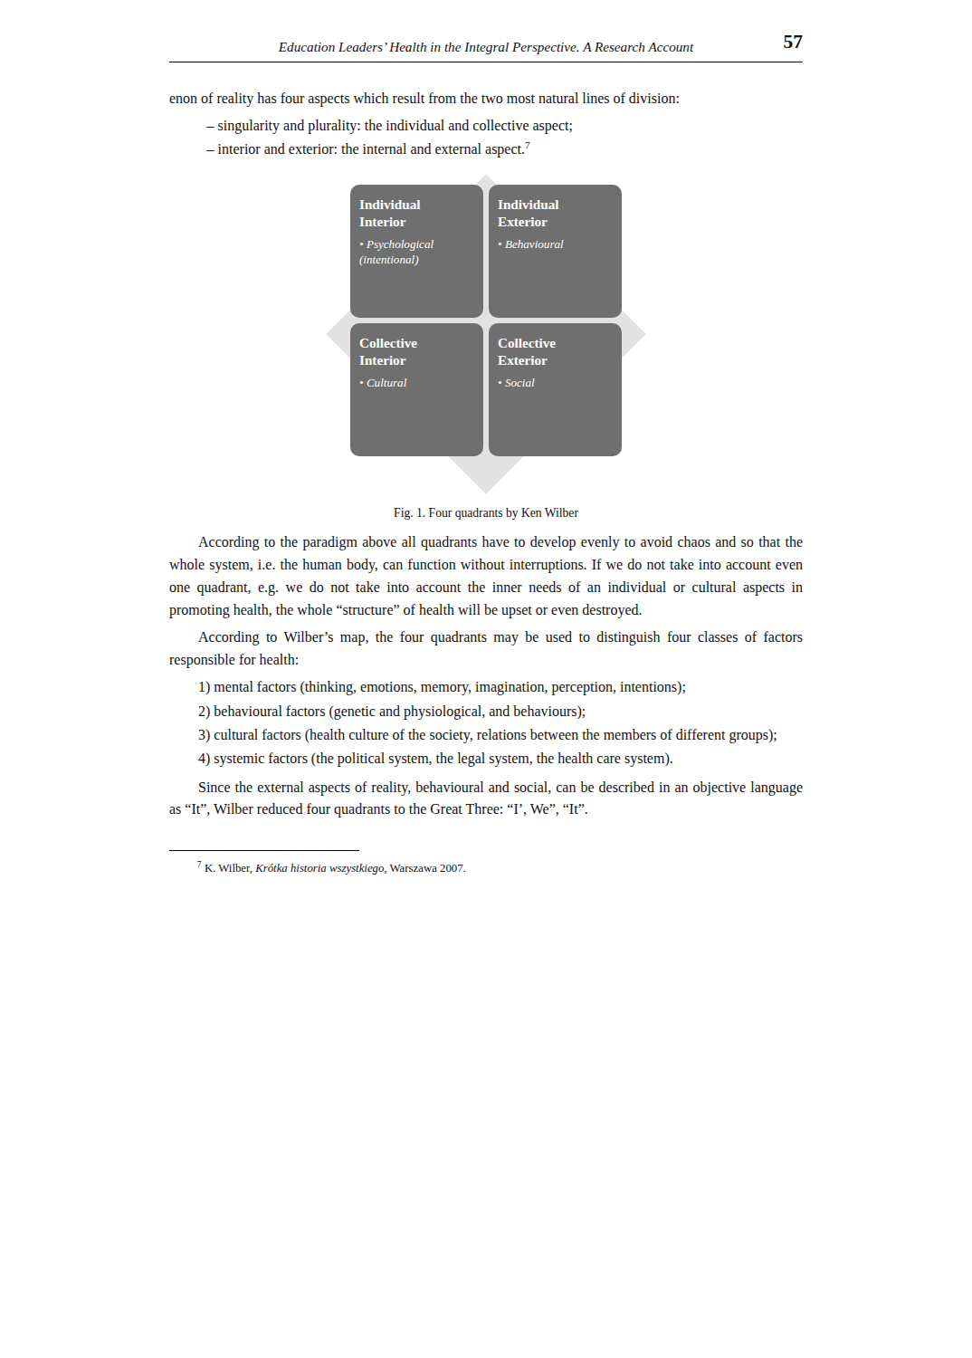Education Leaders’ Health in the Integral Perspective. A Research Account 57
enon of reality has four aspects which result from the two most natural lines of division:
singularity and plurality: the individual and collective aspect;
interior and exterior: the internal and external aspect.7
Individual
Interior
Psychological (intentional)
Individual
Exterior
Behavioural
Collective
Interior
Cultural
Collective
Exterior
Social
Fig. 1. Four quadrants by Ken Wilber
According to the paradigm above all quadrants have to develop evenly to avoid chaos and so that the whole system, i.e. the human body, can function without interruptions. If we do not take into account even one quadrant, e.g. we do not take into account the inner needs of an individual or cultural aspects in promoting health, the whole “structure” of health will be upset or even destroyed.
According to Wilber’s map, the four quadrants may be used to distinguish four classes of factors responsible for health:
mental factors (thinking, emotions, memory, imagination, perception, intentions);
behavioural factors (genetic and physiological, and behaviours);
cultural factors (health culture of the society, relations between the members of different groups);
systemic factors (the political system, the legal system, the health care system).
Since the external aspects of reality, behavioural and social, can be described in an objective language as “It”, Wilber reduced four quadrants to the Great Three: “I’, We”, “It”.
7 K. Wilber, Krótka historia wszystkiego, Warszawa 2007.